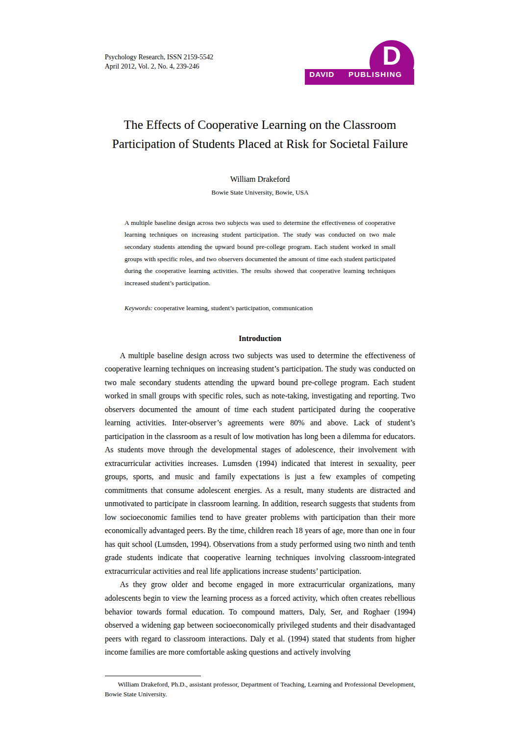Psychology Research, ISSN 2159-5542
April 2012, Vol. 2, No. 4, 239-246
D
DAVIDPUBLISHING
The Effects of Cooperative Learning on the Classroom
Participation of Students Placed at Risk for Societal Failure
William Drakeford
Bowie State University, Bowie, USA
A multiple baseline design across two subjects was used to determine the effectiveness of cooperative learning techniques on increasing student participation. The study was conducted on two male secondary students attending the upward bound pre-college program. Each student worked in small groups with specific roles, and two observers documented the amount of time each student participated during the cooperative learning activities. The results showed that cooperative learning techniques increased student’s participation.
Keywords: cooperative learning, student’s participation, communication
Introduction
A multiple baseline design across two subjects was used to determine the effectiveness of cooperative learning techniques on increasing student’s participation. The study was conducted on two male secondary students attending the upward bound pre-college program. Each student worked in small groups with specific roles, such as note-taking, investigating and reporting. Two observers documented the amount of time each student participated during the cooperative learning activities. Inter-observer’s agreements were 80% and above. Lack of student’s participation in the classroom as a result of low motivation has long been a dilemma for educators. As students move through the developmental stages of adolescence, their involvement with extracurricular activities increases. Lumsden (1994) indicated that interest in sexuality, peer groups, sports, and music and family expectations is just a few examples of competing commitments that consume adolescent energies. As a result, many students are distracted and unmotivated to participate in classroom learning. In addition, research suggests that students from low socioeconomic families tend to have greater problems with participation than their more economically advantaged peers. By the time, children reach 18 years of age, more than one in four has quit school (Lumsden, 1994). Observations from a study performed using two ninth and tenth grade students indicate that cooperative learning techniques involving classroom-integrated extracurricular activities and real life applications increase students’ participation.
As they grow older and become engaged in more extracurricular organizations, many adolescents begin to view the learning process as a forced activity, which often creates rebellious behavior towards formal education. To compound matters, Daly, Ser, and Roghaer (1994) observed a widening gap between socioeconomically privileged students and their disadvantaged peers with regard to classroom interactions. Daly et al. (1994) stated that students from higher income families are more comfortable asking questions and actively involving
William Drakeford, Ph.D., assistant professor, Department of Teaching, Learning and Professional Development, Bowie State University.